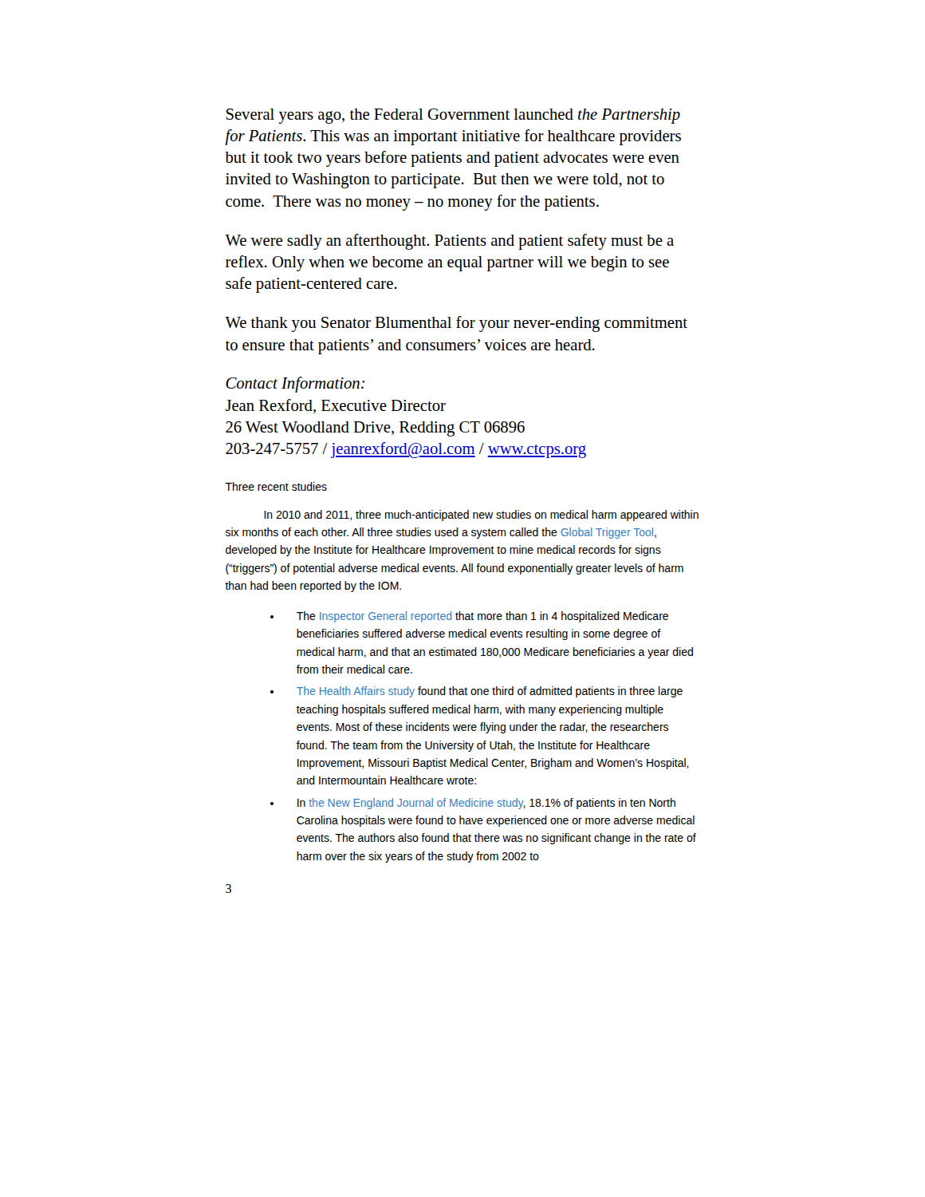Several years ago, the Federal Government launched the Partnership for Patients. This was an important initiative for healthcare providers but it took two years before patients and patient advocates were even invited to Washington to participate. But then we were told, not to come. There was no money – no money for the patients.
We were sadly an afterthought. Patients and patient safety must be a reflex. Only when we become an equal partner will we begin to see safe patient-centered care.
We thank you Senator Blumenthal for your never-ending commitment to ensure that patients’ and consumers’ voices are heard.
Contact Information:
Jean Rexford, Executive Director
26 West Woodland Drive, Redding CT 06896
203-247-5757 / jeanrexford@aol.com / www.ctcps.org
Three recent studies
In 2010 and 2011, three much-anticipated new studies on medical harm appeared within six months of each other. All three studies used a system called the Global Trigger Tool, developed by the Institute for Healthcare Improvement to mine medical records for signs (“triggers”) of potential adverse medical events. All found exponentially greater levels of harm than had been reported by the IOM.
The Inspector General reported that more than 1 in 4 hospitalized Medicare beneficiaries suffered adverse medical events resulting in some degree of medical harm, and that an estimated 180,000 Medicare beneficiaries a year died from their medical care.
The Health Affairs study found that one third of admitted patients in three large teaching hospitals suffered medical harm, with many experiencing multiple events. Most of these incidents were flying under the radar, the researchers found. The team from the University of Utah, the Institute for Healthcare Improvement, Missouri Baptist Medical Center, Brigham and Women’s Hospital, and Intermountain Healthcare wrote:
In the New England Journal of Medicine study, 18.1% of patients in ten North Carolina hospitals were found to have experienced one or more adverse medical events. The authors also found that there was no significant change in the rate of harm over the six years of the study from 2002 to
3